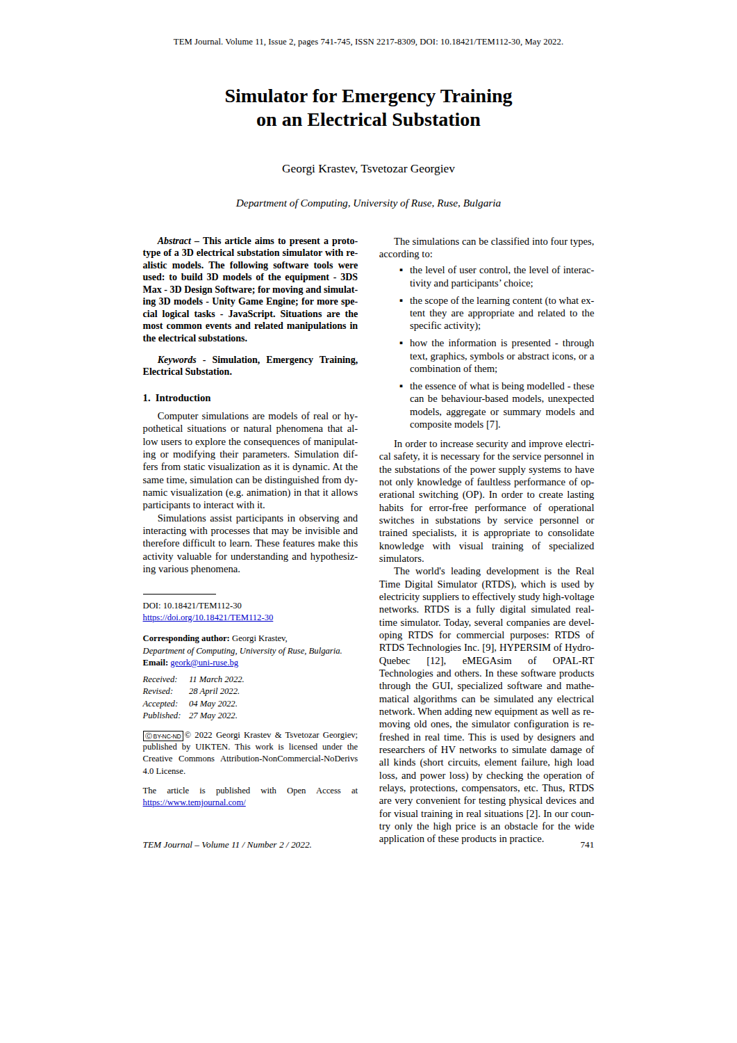TEM Journal. Volume 11, Issue 2, pages 741-745, ISSN 2217-8309, DOI: 10.18421/TEM112-30, May 2022.
Simulator for Emergency Training
on an Electrical Substation
Georgi Krastev, Tsvetozar Georgiev
Department of Computing, University of Ruse, Ruse, Bulgaria
Abstract – This article aims to present a prototype of a 3D electrical substation simulator with realistic models. The following software tools were used: to build 3D models of the equipment - 3DS Max - 3D Design Software; for moving and simulating 3D models - Unity Game Engine; for more special logical tasks - JavaScript. Situations are the most common events and related manipulations in the electrical substations.
Keywords - Simulation, Emergency Training, Electrical Substation.
1. Introduction
Computer simulations are models of real or hypothetical situations or natural phenomena that allow users to explore the consequences of manipulating or modifying their parameters. Simulation differs from static visualization as it is dynamic. At the same time, simulation can be distinguished from dynamic visualization (e.g. animation) in that it allows participants to interact with it.
Simulations assist participants in observing and interacting with processes that may be invisible and therefore difficult to learn. These features make this activity valuable for understanding and hypothesizing various phenomena.
DOI: 10.18421/TEM112-30
https://doi.org/10.18421/TEM112-30
Corresponding author: Georgi Krastev,
Department of Computing, University of Ruse, Bulgaria.
Email: geork@uni-ruse.bg
| Received: | 11 March 2022. |
| Revised: | 28 April 2022. |
| Accepted: | 04 May 2022. |
| Published: | 27 May 2022. |
Ⓒ BY-NC-ND© 2022 Georgi Krastev & Tsvetozar Georgiev; published by UIKTEN. This work is licensed under the Creative Commons Attribution-NonCommercial-NoDerivs 4.0 License.
The article is published with Open Access at https://www.temjournal.com/
The simulations can be classified into four types, according to:
the level of user control, the level of interactivity and participants’ choice;
the scope of the learning content (to what extent they are appropriate and related to the specific activity);
how the information is presented - through text, graphics, symbols or abstract icons, or a combination of them;
the essence of what is being modelled - these can be behaviour-based models, unexpected models, aggregate or summary models and composite models [7].
In order to increase security and improve electrical safety, it is necessary for the service personnel in the substations of the power supply systems to have not only knowledge of faultless performance of operational switching (OP). In order to create lasting habits for error-free performance of operational switches in substations by service personnel or trained specialists, it is appropriate to consolidate knowledge with visual training of specialized simulators.
The world's leading development is the Real Time Digital Simulator (RTDS), which is used by electricity suppliers to effectively study high-voltage networks. RTDS is a fully digital simulated real-time simulator. Today, several companies are developing RTDS for commercial purposes: RTDS of RTDS Technologies Inc. [9], HYPERSIM of Hydro-Quebec [12], eMEGAsim of OPAL-RT Technologies and others. In these software products through the GUI, specialized software and mathematical algorithms can be simulated any electrical network. When adding new equipment as well as removing old ones, the simulator configuration is refreshed in real time. This is used by designers and researchers of HV networks to simulate damage of all kinds (short circuits, element failure, high load loss, and power loss) by checking the operation of relays, protections, compensators, etc. Thus, RTDS are very convenient for testing physical devices and for visual training in real situations [2]. In our country only the high price is an obstacle for the wide application of these products in practice.
TEM Journal – Volume 11 / Number 2 / 2022.
741